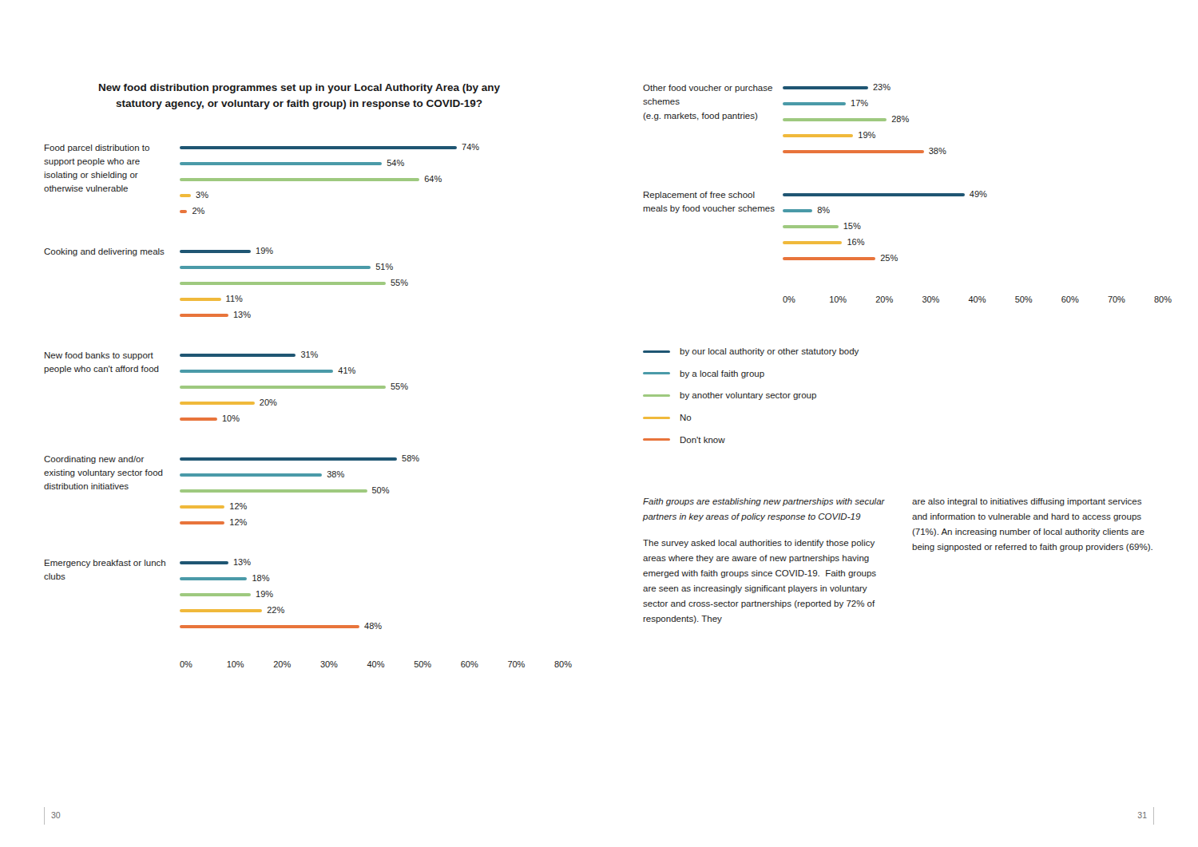New food distribution programmes set up in your Local Authority Area (by any statutory agency, or voluntary or faith group) in response to COVID-19?
Food parcel distribution to support people who are isolating or shielding or otherwise vulnerable
74%
54%
64%
3%
2%
Cooking and delivering meals
19%
51%
55%
11%
13%
New food banks to support people who can't afford food
31%
41%
55%
20%
10%
Coordinating new and/or existing voluntary sector food distribution initiatives
58%
38%
50%
12%
12%
Emergency breakfast or lunch clubs
13%
18%
19%
22%
48%
0% 10% 20% 30% 40% 50% 60% 70% 80%
30
Other food voucher or purchase schemes
(e.g. markets, food pantries)
23%
17%
28%
19%
38%
Replacement of free school meals by food voucher schemes
49%
8%
15%
16%
25%
0% 10% 20% 30% 40% 50% 60% 70% 80%
by our local authority or other statutory body
by a local faith group
by another voluntary sector group
No
Don't know
Faith groups are establishing new partnerships with secular partners in key areas of policy response to COVID-19
The survey asked local authorities to identify those policy areas where they are aware of new partnerships having emerged with faith groups since COVID-19. Faith groups are seen as increasingly significant players in voluntary sector and cross-sector partnerships (reported by 72% of respondents). They
are also integral to initiatives diffusing important services and information to vulnerable and hard to access groups (71%). An increasing number of local authority clients are being signposted or referred to faith group providers (69%).
31